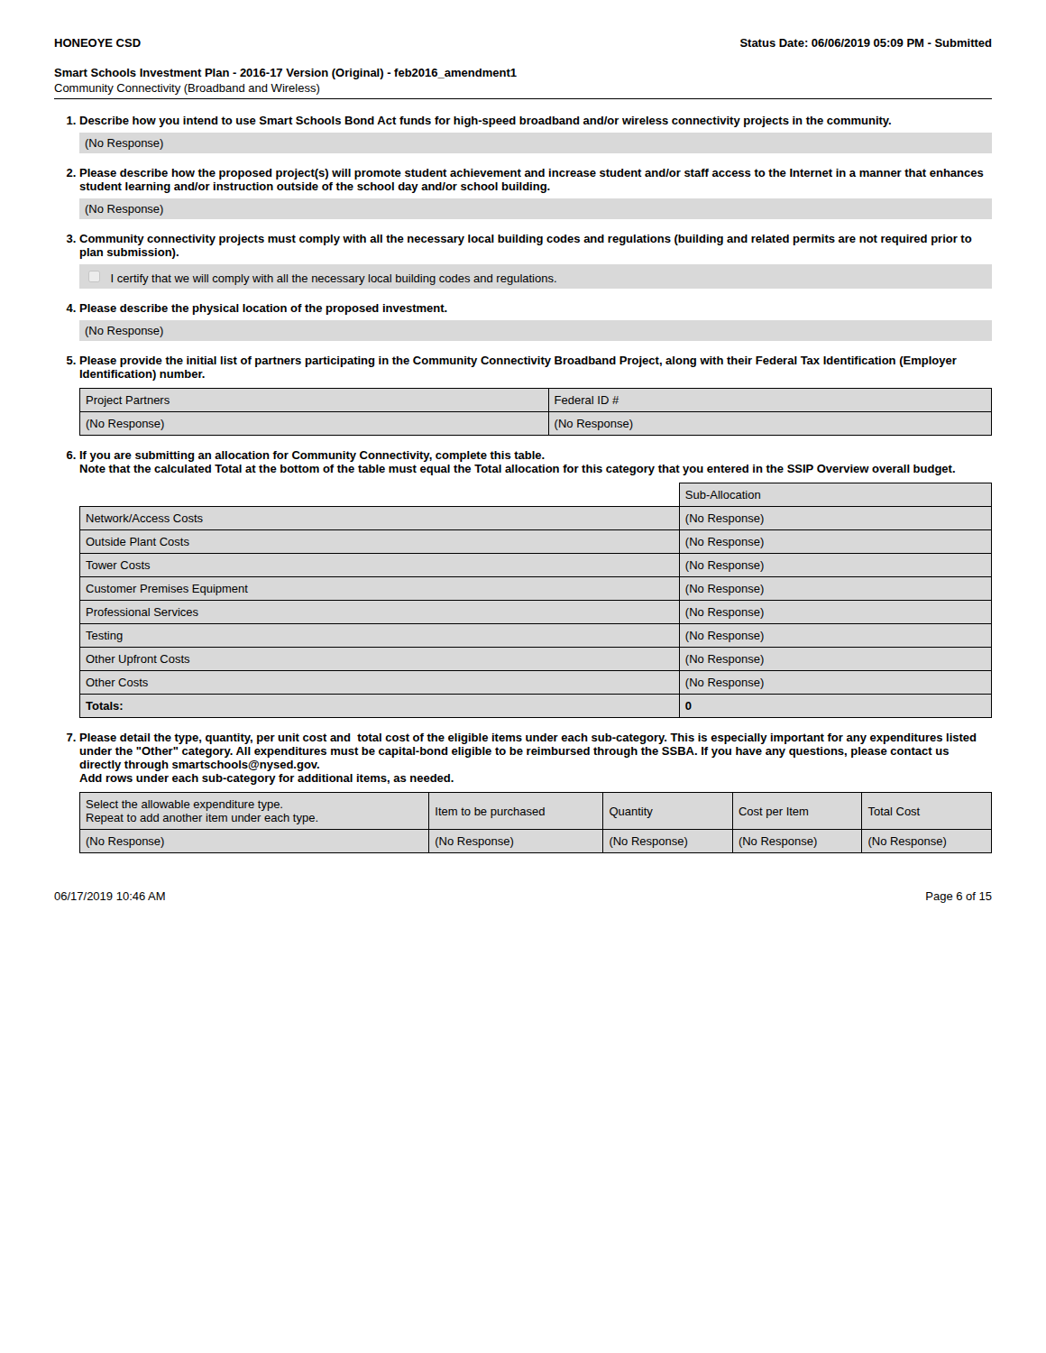HONEOYE CSD
Status Date: 06/06/2019 05:09 PM - Submitted
Smart Schools Investment Plan - 2016-17 Version (Original) - feb2016_amendment1
Community Connectivity (Broadband and Wireless)
Describe how you intend to use Smart Schools Bond Act funds for high-speed broadband and/or wireless connectivity projects in the community.
(No Response)
Please describe how the proposed project(s) will promote student achievement and increase student and/or staff access to the Internet in a manner that enhances student learning and/or instruction outside of the school day and/or school building.
(No Response)
Community connectivity projects must comply with all the necessary local building codes and regulations (building and related permits are not required prior to plan submission).
I certify that we will comply with all the necessary local building codes and regulations.
Please describe the physical location of the proposed investment.
(No Response)
Please provide the initial list of partners participating in the Community Connectivity Broadband Project, along with their Federal Tax Identification (Employer Identification) number.
| Project Partners | Federal ID # |
| --- | --- |
| (No Response) | (No Response) |
If you are submitting an allocation for Community Connectivity, complete this table.
Note that the calculated Total at the bottom of the table must equal the Total allocation for this category that you entered in the SSIP Overview overall budget.
| | Sub-Allocation |
| --- | --- |
| Network/Access Costs | (No Response) |
| Outside Plant Costs | (No Response) |
| Tower Costs | (No Response) |
| Customer Premises Equipment | (No Response) |
| Professional Services | (No Response) |
| Testing | (No Response) |
| Other Upfront Costs | (No Response) |
| Other Costs | (No Response) |
| Totals: | 0 |
Please detail the type, quantity, per unit cost and total cost of the eligible items under each sub-category. This is especially important for any expenditures listed under the "Other" category. All expenditures must be capital-bond eligible to be reimbursed through the SSBA. If you have any questions, please contact us directly through smartschools@nysed.gov.
Add rows under each sub-category for additional items, as needed.
| Select the allowable expenditure type. Repeat to add another item under each type. | Item to be purchased | Quantity | Cost per Item | Total Cost |
| --- | --- | --- | --- | --- |
| (No Response) | (No Response) | (No Response) | (No Response) | (No Response) |
06/17/2019 10:46 AM
Page 6 of 15